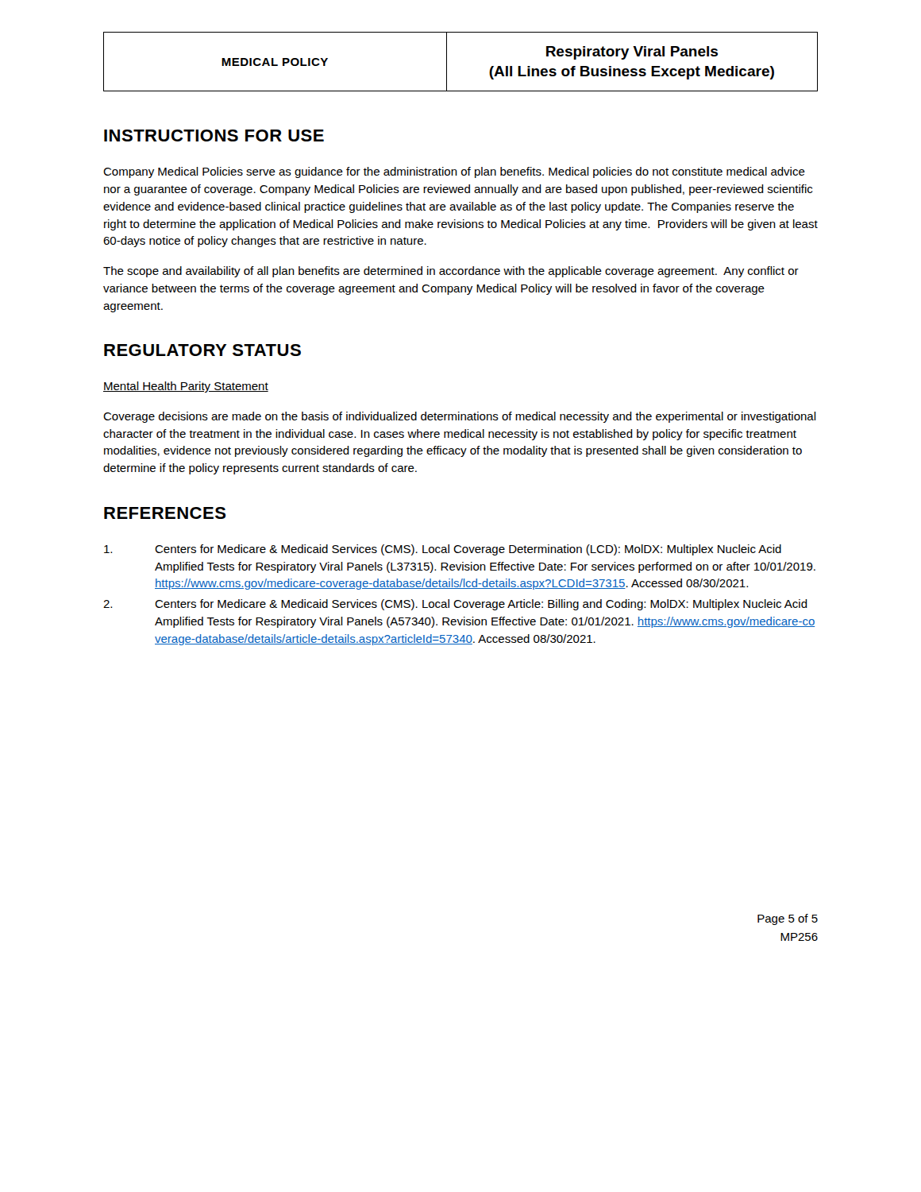| MEDICAL POLICY | Respiratory Viral Panels (All Lines of Business Except Medicare) |
INSTRUCTIONS FOR USE
Company Medical Policies serve as guidance for the administration of plan benefits. Medical policies do not constitute medical advice nor a guarantee of coverage. Company Medical Policies are reviewed annually and are based upon published, peer-reviewed scientific evidence and evidence-based clinical practice guidelines that are available as of the last policy update. The Companies reserve the right to determine the application of Medical Policies and make revisions to Medical Policies at any time. Providers will be given at least 60-days notice of policy changes that are restrictive in nature.
The scope and availability of all plan benefits are determined in accordance with the applicable coverage agreement. Any conflict or variance between the terms of the coverage agreement and Company Medical Policy will be resolved in favor of the coverage agreement.
REGULATORY STATUS
Mental Health Parity Statement
Coverage decisions are made on the basis of individualized determinations of medical necessity and the experimental or investigational character of the treatment in the individual case. In cases where medical necessity is not established by policy for specific treatment modalities, evidence not previously considered regarding the efficacy of the modality that is presented shall be given consideration to determine if the policy represents current standards of care.
REFERENCES
Centers for Medicare & Medicaid Services (CMS). Local Coverage Determination (LCD): MolDX: Multiplex Nucleic Acid Amplified Tests for Respiratory Viral Panels (L37315). Revision Effective Date: For services performed on or after 10/01/2019. https://www.cms.gov/medicare-coverage-database/details/lcd-details.aspx?LCDId=37315. Accessed 08/30/2021.
Centers for Medicare & Medicaid Services (CMS). Local Coverage Article: Billing and Coding: MolDX: Multiplex Nucleic Acid Amplified Tests for Respiratory Viral Panels (A57340). Revision Effective Date: 01/01/2021. https://www.cms.gov/medicare-coverage-database/details/article-details.aspx?articleId=57340. Accessed 08/30/2021.
Page 5 of 5
MP256